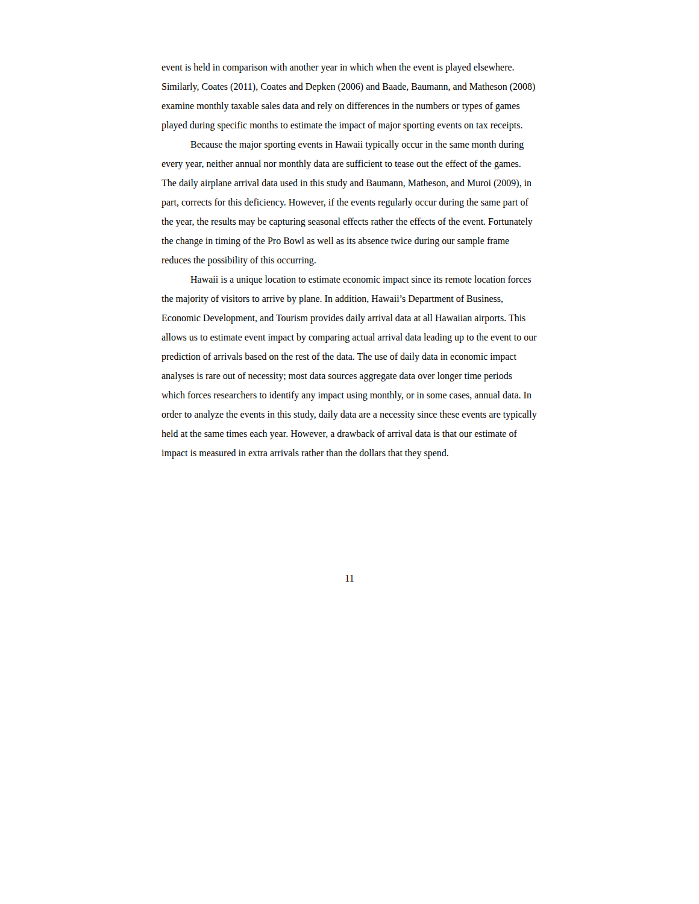event is held in comparison with another year in which when the event is played elsewhere. Similarly, Coates (2011), Coates and Depken (2006) and Baade, Baumann, and Matheson (2008) examine monthly taxable sales data and rely on differences in the numbers or types of games played during specific months to estimate the impact of major sporting events on tax receipts.
Because the major sporting events in Hawaii typically occur in the same month during every year, neither annual nor monthly data are sufficient to tease out the effect of the games. The daily airplane arrival data used in this study and Baumann, Matheson, and Muroi (2009), in part, corrects for this deficiency. However, if the events regularly occur during the same part of the year, the results may be capturing seasonal effects rather the effects of the event. Fortunately the change in timing of the Pro Bowl as well as its absence twice during our sample frame reduces the possibility of this occurring.
Hawaii is a unique location to estimate economic impact since its remote location forces the majority of visitors to arrive by plane. In addition, Hawaii’s Department of Business, Economic Development, and Tourism provides daily arrival data at all Hawaiian airports. This allows us to estimate event impact by comparing actual arrival data leading up to the event to our prediction of arrivals based on the rest of the data. The use of daily data in economic impact analyses is rare out of necessity; most data sources aggregate data over longer time periods which forces researchers to identify any impact using monthly, or in some cases, annual data. In order to analyze the events in this study, daily data are a necessity since these events are typically held at the same times each year. However, a drawback of arrival data is that our estimate of impact is measured in extra arrivals rather than the dollars that they spend.
11